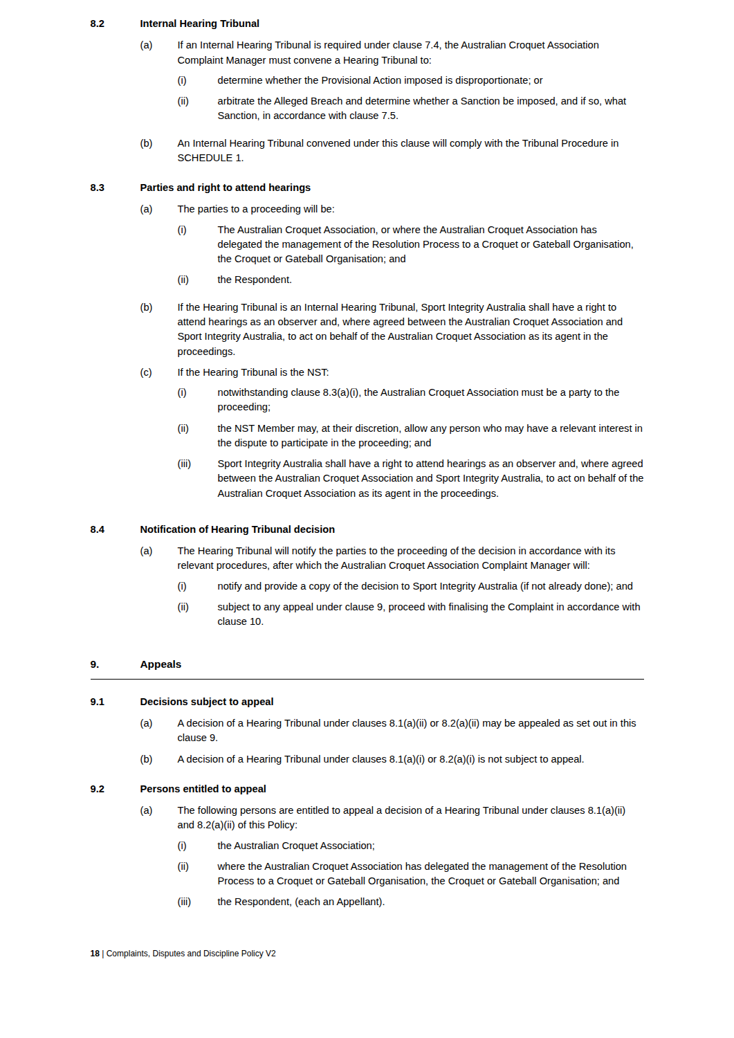8.2 Internal Hearing Tribunal
(a)
If an Internal Hearing Tribunal is required under clause 7.4, the Australian Croquet Association Complaint Manager must convene a Hearing Tribunal to:
(i)
determine whether the Provisional Action imposed is disproportionate; or
(ii)
arbitrate the Alleged Breach and determine whether a Sanction be imposed, and if so, what Sanction, in accordance with clause 7.5.
(b)
An Internal Hearing Tribunal convened under this clause will comply with the Tribunal Procedure in SCHEDULE 1.
8.3 Parties and right to attend hearings
(a)
The parties to a proceeding will be:
(i)
The Australian Croquet Association, or where the Australian Croquet Association has delegated the management of the Resolution Process to a Croquet or Gateball Organisation, the Croquet or Gateball Organisation; and
(ii)
the Respondent.
(b)
If the Hearing Tribunal is an Internal Hearing Tribunal, Sport Integrity Australia shall have a right to attend hearings as an observer and, where agreed between the Australian Croquet Association and Sport Integrity Australia, to act on behalf of the Australian Croquet Association as its agent in the proceedings.
(c)
If the Hearing Tribunal is the NST:
(i)
notwithstanding clause 8.3(a)(i), the Australian Croquet Association must be a party to the proceeding;
(ii)
the NST Member may, at their discretion, allow any person who may have a relevant interest in the dispute to participate in the proceeding; and
(iii)
Sport Integrity Australia shall have a right to attend hearings as an observer and, where agreed between the Australian Croquet Association and Sport Integrity Australia, to act on behalf of the Australian Croquet Association as its agent in the proceedings.
8.4 Notification of Hearing Tribunal decision
(a)
The Hearing Tribunal will notify the parties to the proceeding of the decision in accordance with its relevant procedures, after which the Australian Croquet Association Complaint Manager will:
(i)
notify and provide a copy of the decision to Sport Integrity Australia (if not already done); and
(ii)
subject to any appeal under clause 9, proceed with finalising the Complaint in accordance with clause 10.
9.
Appeals
9.1 Decisions subject to appeal
(a)
A decision of a Hearing Tribunal under clauses 8.1(a)(ii) or 8.2(a)(ii) may be appealed as set out in this clause 9.
(b)
A decision of a Hearing Tribunal under clauses 8.1(a)(i) or 8.2(a)(i) is not subject to appeal.
9.2 Persons entitled to appeal
(a)
The following persons are entitled to appeal a decision of a Hearing Tribunal under clauses 8.1(a)(ii) and 8.2(a)(ii) of this Policy:
(i)
the Australian Croquet Association;
(ii)
where the Australian Croquet Association has delegated the management of the Resolution Process to a Croquet or Gateball Organisation, the Croquet or Gateball Organisation; and
(iii)
the Respondent, (each an Appellant).
18 | Complaints, Disputes and Discipline Policy V2